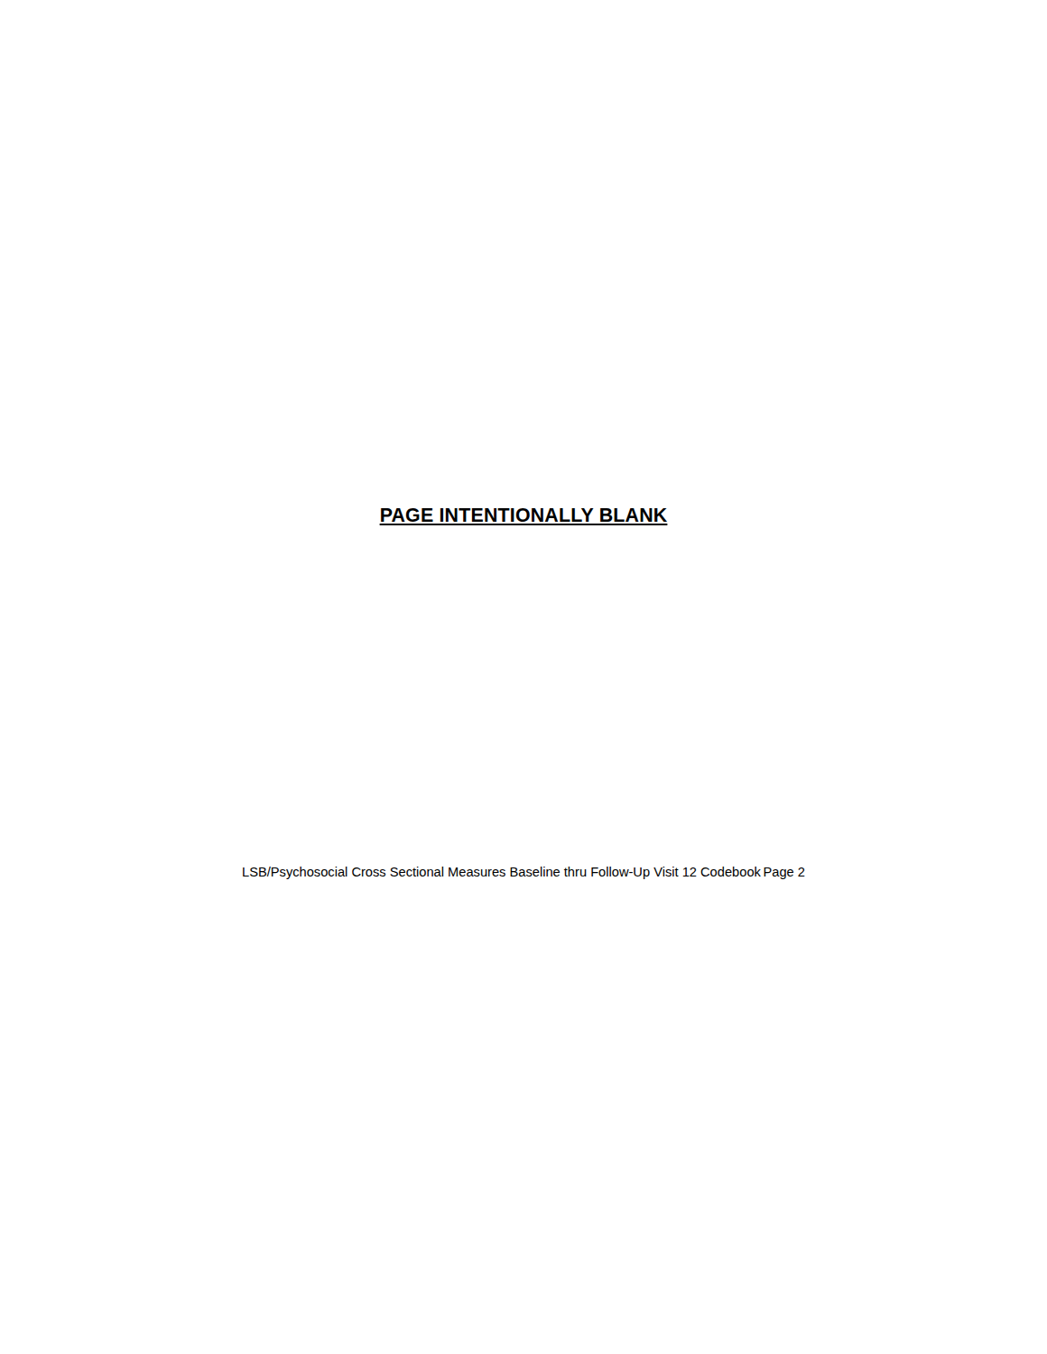PAGE INTENTIONALLY BLANK
LSB/Psychosocial Cross Sectional Measures Baseline thru Follow-Up Visit 12 Codebook Page 2